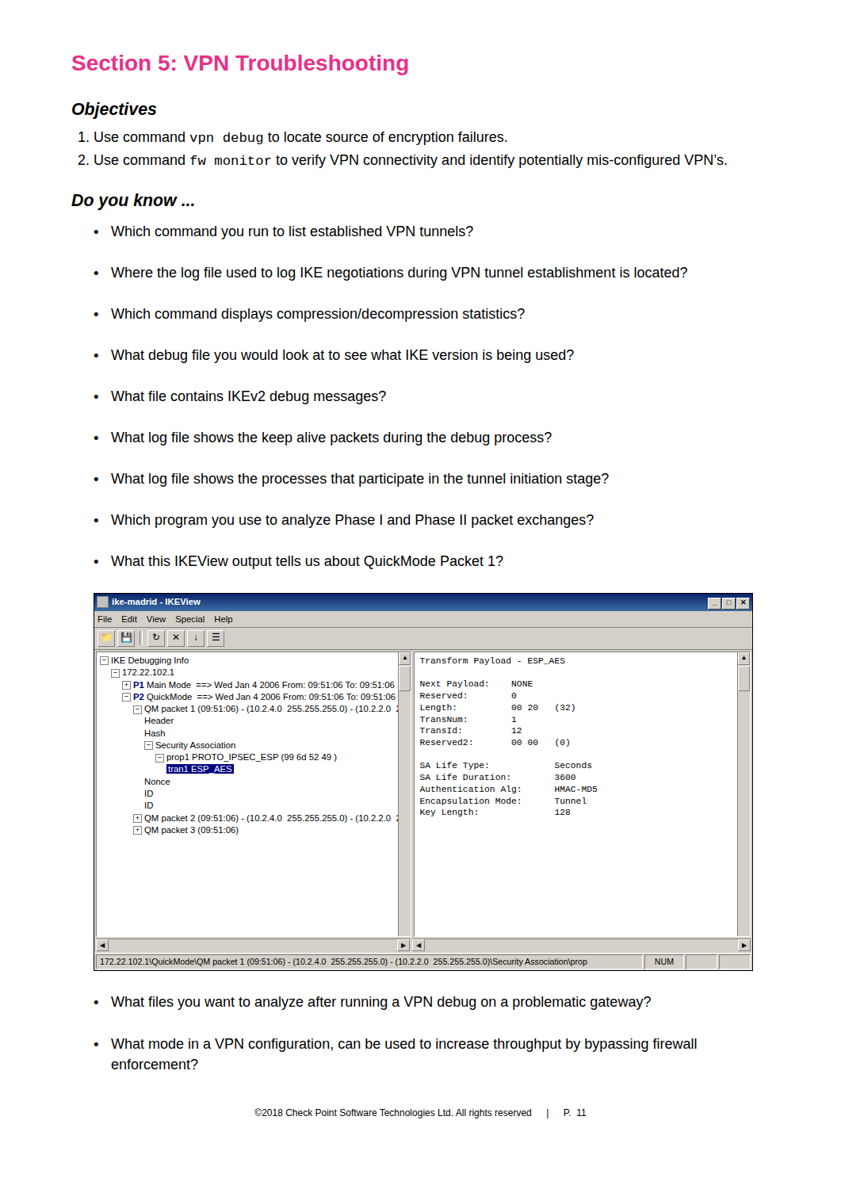Section 5: VPN Troubleshooting
Objectives
Use command vpn debug to locate source of encryption failures.
Use command fw monitor to verify VPN connectivity and identify potentially mis-configured VPN’s.
Do you know ...
Which command you run to list established VPN tunnels?
Where the log file used to log IKE negotiations during VPN tunnel establishment is located?
Which command displays compression/decompression statistics?
What debug file you would look at to see what IKE version is being used?
What file contains IKEv2 debug messages?
What log file shows the keep alive packets during the debug process?
What log file shows the processes that participate in the tunnel initiation stage?
Which program you use to analyze Phase I and Phase II packet exchanges?
What this IKEView output tells us about QuickMode Packet 1?
ike-madrid - IKEView
_□✕
File Edit View Special Help
📁 💾 ↻ ✕ ↓ ☰
−IKE Debugging Info
−172.22.102.1
+P1 Main Mode ==> Wed Jan 4 2006 From: 09:51:06 To: 09:51:06
−P2 QuickMode ==> Wed Jan 4 2006 From: 09:51:06 To: 09:51:06
−QM packet 1 (09:51:06) - (10.2.4.0 255.255.255.0) - (10.2.2.0 2
Header
Hash
−Security Association
−prop1 PROTO_IPSEC_ESP (99 6d 52 49 )
tran1 ESP_AES
Nonce
ID
ID
+QM packet 2 (09:51:06) - (10.2.4.0 255.255.255.0) - (10.2.2.0 2
+QM packet 3 (09:51:06)
▲
Transform Payload - ESP_AES Next Payload: NONE Reserved: 0 Length: 00 20 (32) TransNum: 1 TransId: 12 Reserved2: 00 00 (0) SA Life Type: Seconds SA Life Duration: 3600 Authentication Alg: HMAC-MD5 Encapsulation Mode: Tunnel Key Length: 128
▲
◀
▶
◀
▶
172.22.102.1\QuickMode\QM packet 1 (09:51:06) - (10.2.4.0 255.255.255.0) - (10.2.2.0 255.255.255.0)\Security Association\prop
NUM
What files you want to analyze after running a VPN debug on a problematic gateway?
What mode in a VPN configuration, can be used to increase throughput by bypassing firewall enforcement?
©2018 Check Point Software Technologies Ltd. All rights reserved|P. 11